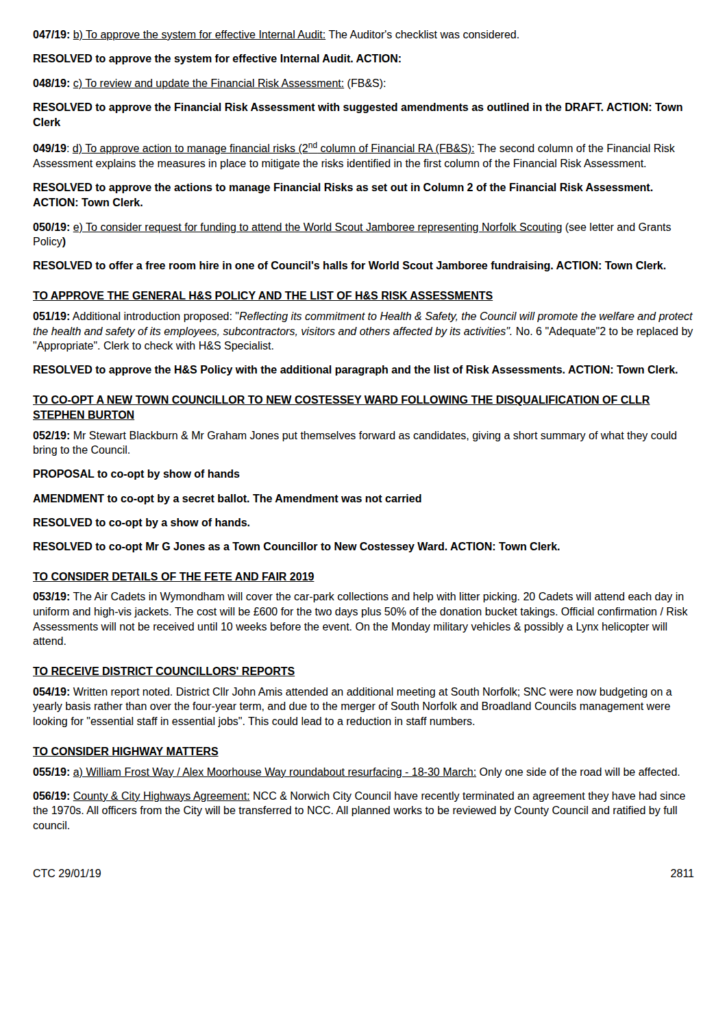047/19: b) To approve the system for effective Internal Audit: The Auditor's checklist was considered.
RESOLVED to approve the system for effective Internal Audit. ACTION:
048/19: c) To review and update the Financial Risk Assessment: (FB&S):
RESOLVED to approve the Financial Risk Assessment with suggested amendments as outlined in the DRAFT. ACTION: Town Clerk
049/19: d) To approve action to manage financial risks (2nd column of Financial RA (FB&S): The second column of the Financial Risk Assessment explains the measures in place to mitigate the risks identified in the first column of the Financial Risk Assessment.
RESOLVED to approve the actions to manage Financial Risks as set out in Column 2 of the Financial Risk Assessment. ACTION: Town Clerk.
050/19: e) To consider request for funding to attend the World Scout Jamboree representing Norfolk Scouting (see letter and Grants Policy)
RESOLVED to offer a free room hire in one of Council's halls for World Scout Jamboree fundraising. ACTION: Town Clerk.
To approve the general H&S policy and the list of H&S risk assessments
051/19: Additional introduction proposed: "Reflecting its commitment to Health & Safety, the Council will promote the welfare and protect the health and safety of its employees, subcontractors, visitors and others affected by its activities". No. 6 "Adequate"2 to be replaced by "Appropriate". Clerk to check with H&S Specialist.
RESOLVED to approve the H&S Policy with the additional paragraph and the list of Risk Assessments. ACTION: Town Clerk.
To co-opt a new town councillor to New Costessey ward following the disqualification of Cllr Stephen Burton
052/19: Mr Stewart Blackburn & Mr Graham Jones put themselves forward as candidates, giving a short summary of what they could bring to the Council.
PROPOSAL to co-opt by show of hands
AMENDMENT to co-opt by a secret ballot. The Amendment was not carried
RESOLVED to co-opt by a show of hands.
RESOLVED to co-opt Mr G Jones as a Town Councillor to New Costessey Ward. ACTION: Town Clerk.
To consider details of the Fete and Fair 2019
053/19: The Air Cadets in Wymondham will cover the car-park collections and help with litter picking. 20 Cadets will attend each day in uniform and high-vis jackets. The cost will be £600 for the two days plus 50% of the donation bucket takings. Official confirmation / Risk Assessments will not be received until 10 weeks before the event. On the Monday military vehicles & possibly a Lynx helicopter will attend.
To receive District Councillors' reports
054/19: Written report noted. District Cllr John Amis attended an additional meeting at South Norfolk; SNC were now budgeting on a yearly basis rather than over the four-year term, and due to the merger of South Norfolk and Broadland Councils management were looking for "essential staff in essential jobs". This could lead to a reduction in staff numbers.
To consider Highway matters
055/19: a) William Frost Way / Alex Moorhouse Way roundabout resurfacing - 18-30 March: Only one side of the road will be affected.
056/19: County & City Highways Agreement: NCC & Norwich City Council have recently terminated an agreement they have had since the 1970s. All officers from the City will be transferred to NCC. All planned works to be reviewed by County Council and ratified by full council.
CTC 29/01/19 2811